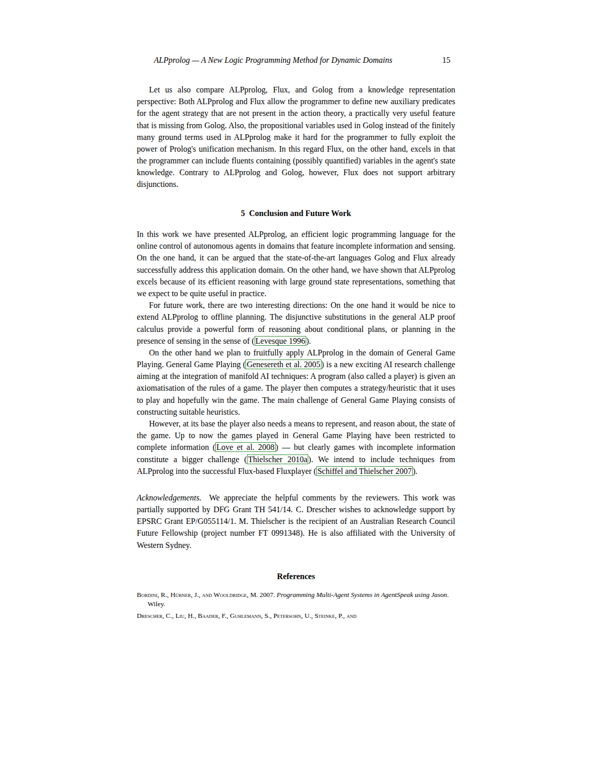ALPprolog — A New Logic Programming Method for Dynamic Domains 15
Let us also compare ALPprolog, Flux, and Golog from a knowledge representation perspective: Both ALPprolog and Flux allow the programmer to define new auxiliary predicates for the agent strategy that are not present in the action theory, a practically very useful feature that is missing from Golog. Also, the propositional variables used in Golog instead of the finitely many ground terms used in ALPprolog make it hard for the programmer to fully exploit the power of Prolog's unification mechanism. In this regard Flux, on the other hand, excels in that the programmer can include fluents containing (possibly quantified) variables in the agent's state knowledge. Contrary to ALPprolog and Golog, however, Flux does not support arbitrary disjunctions.
5 Conclusion and Future Work
In this work we have presented ALPprolog, an efficient logic programming language for the online control of autonomous agents in domains that feature incomplete information and sensing. On the one hand, it can be argued that the state-of-the-art languages Golog and Flux already successfully address this application domain. On the other hand, we have shown that ALPprolog excels because of its efficient reasoning with large ground state representations, something that we expect to be quite useful in practice.
For future work, there are two interesting directions: On the one hand it would be nice to extend ALPprolog to offline planning. The disjunctive substitutions in the general ALP proof calculus provide a powerful form of reasoning about conditional plans, or planning in the presence of sensing in the sense of (Levesque 1996).
On the other hand we plan to fruitfully apply ALPprolog in the domain of General Game Playing. General Game Playing (Genesereth et al. 2005) is a new exciting AI research challenge aiming at the integration of manifold AI techniques: A program (also called a player) is given an axiomatisation of the rules of a game. The player then computes a strategy/heuristic that it uses to play and hopefully win the game. The main challenge of General Game Playing consists of constructing suitable heuristics.
However, at its base the player also needs a means to represent, and reason about, the state of the game. Up to now the games played in General Game Playing have been restricted to complete information (Love et al. 2008) — but clearly games with incomplete information constitute a bigger challenge (Thielscher 2010a). We intend to include techniques from ALPprolog into the successful Flux-based Fluxplayer (Schiffel and Thielscher 2007).
Acknowledgements. We appreciate the helpful comments by the reviewers. This work was partially supported by DFG Grant TH 541/14. C. Drescher wishes to acknowledge support by EPSRC Grant EP/G055114/1. M. Thielscher is the recipient of an Australian Research Council Future Fellowship (project number FT 0991348). He is also affiliated with the University of Western Sydney.
References
Bordini, R., Hübner, J., and Wooldridge, M. 2007. Programming Multi-Agent Systems in AgentSpeak using Jason. Wiley.
Drescher, C., Liu, H., Baader, F., Guhlemann, S., Petersohn, U., Steinke, P., and